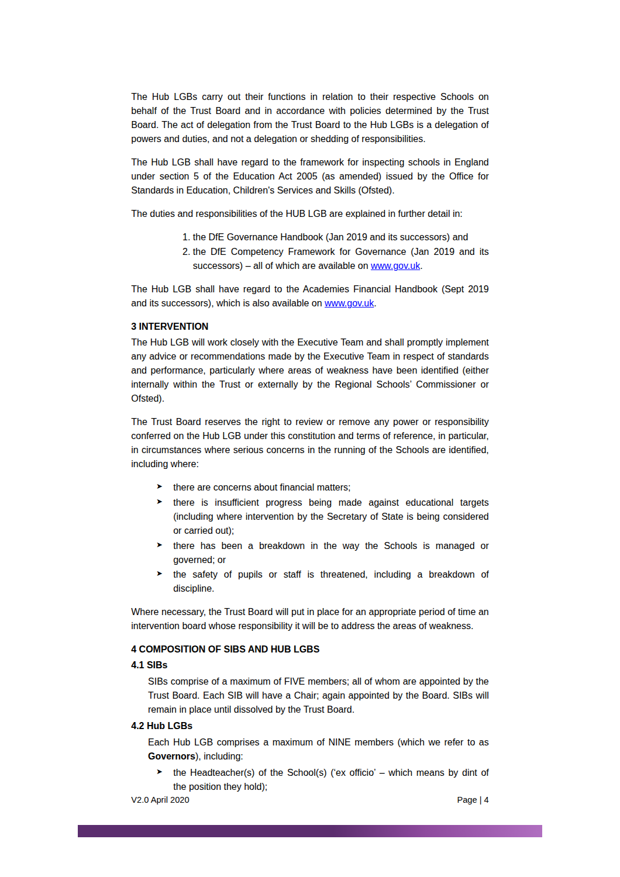The Hub LGBs carry out their functions in relation to their respective Schools on behalf of the Trust Board and in accordance with policies determined by the Trust Board. The act of delegation from the Trust Board to the Hub LGBs is a delegation of powers and duties, and not a delegation or shedding of responsibilities.
The Hub LGB shall have regard to the framework for inspecting schools in England under section 5 of the Education Act 2005 (as amended) issued by the Office for Standards in Education, Children's Services and Skills (Ofsted).
The duties and responsibilities of the HUB LGB are explained in further detail in:
the DfE Governance Handbook (Jan 2019 and its successors) and
the DfE Competency Framework for Governance (Jan 2019 and its successors) – all of which are available on www.gov.uk.
The Hub LGB shall have regard to the Academies Financial Handbook (Sept 2019 and its successors), which is also available on www.gov.uk.
3 INTERVENTION
The Hub LGB will work closely with the Executive Team and shall promptly implement any advice or recommendations made by the Executive Team in respect of standards and performance, particularly where areas of weakness have been identified (either internally within the Trust or externally by the Regional Schools’ Commissioner or Ofsted).
The Trust Board reserves the right to review or remove any power or responsibility conferred on the Hub LGB under this constitution and terms of reference, in particular, in circumstances where serious concerns in the running of the Schools are identified, including where:
there are concerns about financial matters;
there is insufficient progress being made against educational targets (including where intervention by the Secretary of State is being considered or carried out);
there has been a breakdown in the way the Schools is managed or governed; or
the safety of pupils or staff is threatened, including a breakdown of discipline.
Where necessary, the Trust Board will put in place for an appropriate period of time an intervention board whose responsibility it will be to address the areas of weakness.
4 COMPOSITION OF SIBS AND HUB LGBS
4.1 SIBs
SIBs comprise of a maximum of FIVE members; all of whom are appointed by the Trust Board. Each SIB will have a Chair; again appointed by the Board. SIBs will remain in place until dissolved by the Trust Board.
4.2 Hub LGBs
Each Hub LGB comprises a maximum of NINE members (which we refer to as Governors), including:
the Headteacher(s) of the School(s) (‘ex officio’ – which means by dint of the position they hold);
V2.0 April 2020 Page | 4